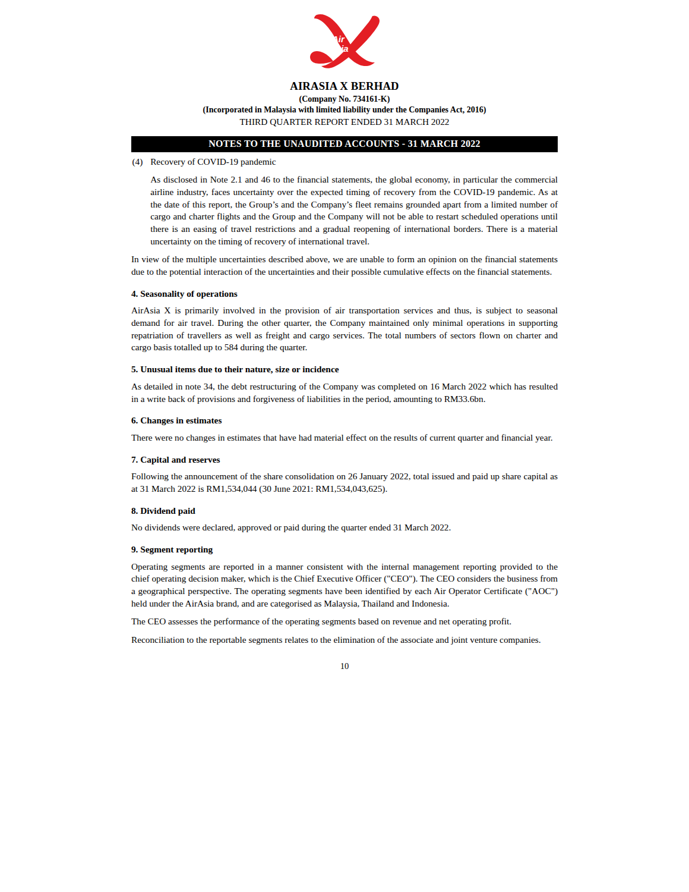Air Asia
AIRASIA X BERHAD
(Company No. 734161-K)
(Incorporated in Malaysia with limited liability under the Companies Act, 2016)
THIRD QUARTER REPORT ENDED 31 MARCH 2022
NOTES TO THE UNAUDITED ACCOUNTS - 31 MARCH 2022
(4)
Recovery of COVID-19 pandemic
As disclosed in Note 2.1 and 46 to the financial statements, the global economy, in particular the commercial airline industry, faces uncertainty over the expected timing of recovery from the COVID-19 pandemic. As at the date of this report, the Group’s and the Company’s fleet remains grounded apart from a limited number of cargo and charter flights and the Group and the Company will not be able to restart scheduled operations until there is an easing of travel restrictions and a gradual reopening of international borders. There is a material uncertainty on the timing of recovery of international travel.
In view of the multiple uncertainties described above, we are unable to form an opinion on the financial statements due to the potential interaction of the uncertainties and their possible cumulative effects on the financial statements.
4. Seasonality of operations
AirAsia X is primarily involved in the provision of air transportation services and thus, is subject to seasonal demand for air travel. During the other quarter, the Company maintained only minimal operations in supporting repatriation of travellers as well as freight and cargo services. The total numbers of sectors flown on charter and cargo basis totalled up to 584 during the quarter.
5. Unusual items due to their nature, size or incidence
As detailed in note 34, the debt restructuring of the Company was completed on 16 March 2022 which has resulted in a write back of provisions and forgiveness of liabilities in the period, amounting to RM33.6bn.
6. Changes in estimates
There were no changes in estimates that have had material effect on the results of current quarter and financial year.
7. Capital and reserves
Following the announcement of the share consolidation on 26 January 2022, total issued and paid up share capital as at 31 March 2022 is RM1,534,044 (30 June 2021: RM1,534,043,625).
8. Dividend paid
No dividends were declared, approved or paid during the quarter ended 31 March 2022.
9. Segment reporting
Operating segments are reported in a manner consistent with the internal management reporting provided to the chief operating decision maker, which is the Chief Executive Officer ("CEO"). The CEO considers the business from a geographical perspective. The operating segments have been identified by each Air Operator Certificate ("AOC") held under the AirAsia brand, and are categorised as Malaysia, Thailand and Indonesia.
The CEO assesses the performance of the operating segments based on revenue and net operating profit.
Reconciliation to the reportable segments relates to the elimination of the associate and joint venture companies.
10